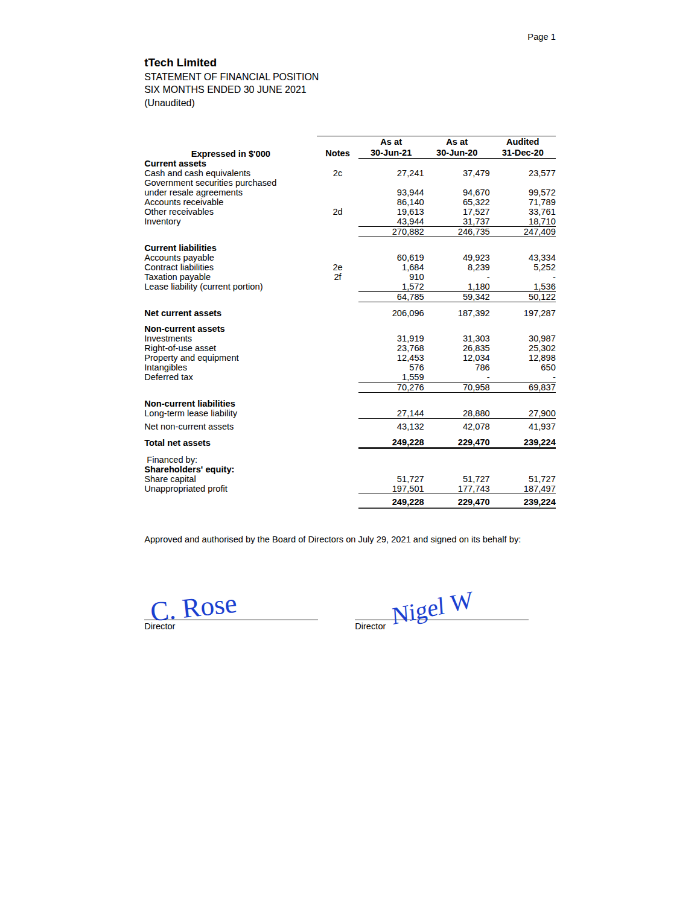Page 1
tTech Limited
STATEMENT OF FINANCIAL POSITION
SIX MONTHS ENDED 30 JUNE 2021
(Unaudited)
| Expressed in $'000 | Notes | As at | As at | Audited |
| --- | --- | --- | --- | --- |
| 30-Jun-21 | 30-Jun-20 | 31-Dec-20 |
| Current assets | | | | |
| Cash and cash equivalents | 2c | 27,241 | 37,479 | 23,577 |
| Government securities purchased | | | | |
| under resale agreements | | 93,944 | 94,670 | 99,572 |
| Accounts receivable | | 86,140 | 65,322 | 71,789 |
| Other receivables | 2d | 19,613 | 17,527 | 33,761 |
| Inventory | | 43,944 | 31,737 | 18,710 |
| | | 270,882 | 246,735 | 247,409 |
| Current liabilities | | | | |
| Accounts payable | | 60,619 | 49,923 | 43,334 |
| Contract liabilities | 2e | 1,684 | 8,239 | 5,252 |
| Taxation payable | 2f | 910 | - | - |
| Lease liability (current portion) | | 1,572 | 1,180 | 1,536 |
| | | 64,785 | 59,342 | 50,122 |
| Net current assets | | 206,096 | 187,392 | 197,287 |
| Non-current assets | | | | |
| Investments | | 31,919 | 31,303 | 30,987 |
| Right-of-use asset | | 23,768 | 26,835 | 25,302 |
| Property and equipment | | 12,453 | 12,034 | 12,898 |
| Intangibles | | 576 | 786 | 650 |
| Deferred tax | | 1,559 | - | - |
| | | 70,276 | 70,958 | 69,837 |
| Non-current liabilities | | | | |
| Long-term lease liability | | 27,144 | 28,880 | 27,900 |
| Net non-current assets | | 43,132 | 42,078 | 41,937 |
| Total net assets | | 249,228 | 229,470 | 239,224 |
| Financed by: | | | | |
| Shareholders' equity: | | | | |
| Share capital | | 51,727 | 51,727 | 51,727 |
| Unappropriated profit | | 197,501 | 177,743 | 187,497 |
| | | 249,228 | 229,470 | 239,224 |
Approved and authorised by the Board of Directors on July 29, 2021 and signed on its behalf by:
C. Rose
Director
Nigel W
Director